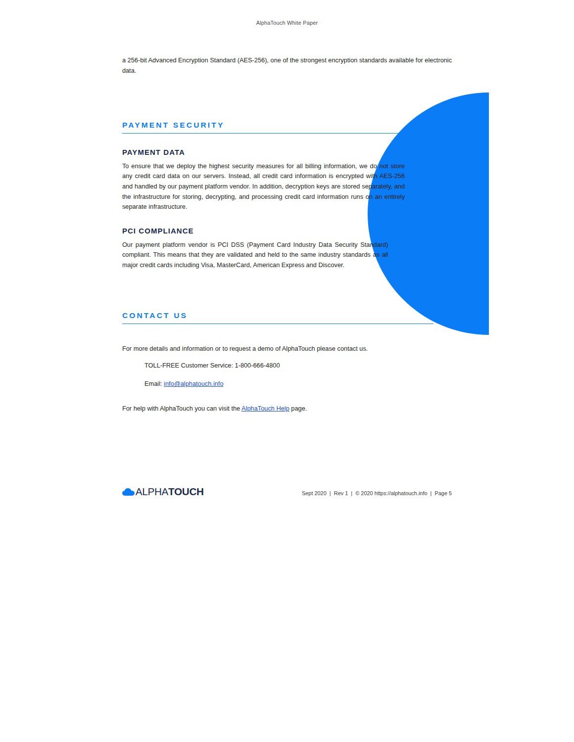AlphaTouch White Paper
a 256-bit Advanced Encryption Standard (AES-256), one of the strongest encryption standards available for electronic data.
PAYMENT SECURITY
PAYMENT DATA
To ensure that we deploy the highest security measures for all billing information, we do not store any credit card data on our servers. Instead, all credit card information is encrypted with AES-256 and handled by our payment platform vendor. In addition, decryption keys are stored separately, and the infrastructure for storing, decrypting, and processing credit card information runs on an entirely separate infrastructure.
PCI COMPLIANCE
Our payment platform vendor is PCI DSS (Payment Card Industry Data Security Standard) compliant. This means that they are validated and held to the same industry standards as all major credit cards including Visa, MasterCard, American Express and Discover.
CONTACT US
For more details and information or to request a demo of AlphaTouch please contact us.
TOLL-FREE Customer Service: 1-800-666-4800
Email: info@alphatouch.info
For help with AlphaTouch you can visit the AlphaTouch Help page.
ALPHA TOUCH
Sept 2020 | Rev 1 | © 2020 https://alphatouch.info | Page 5